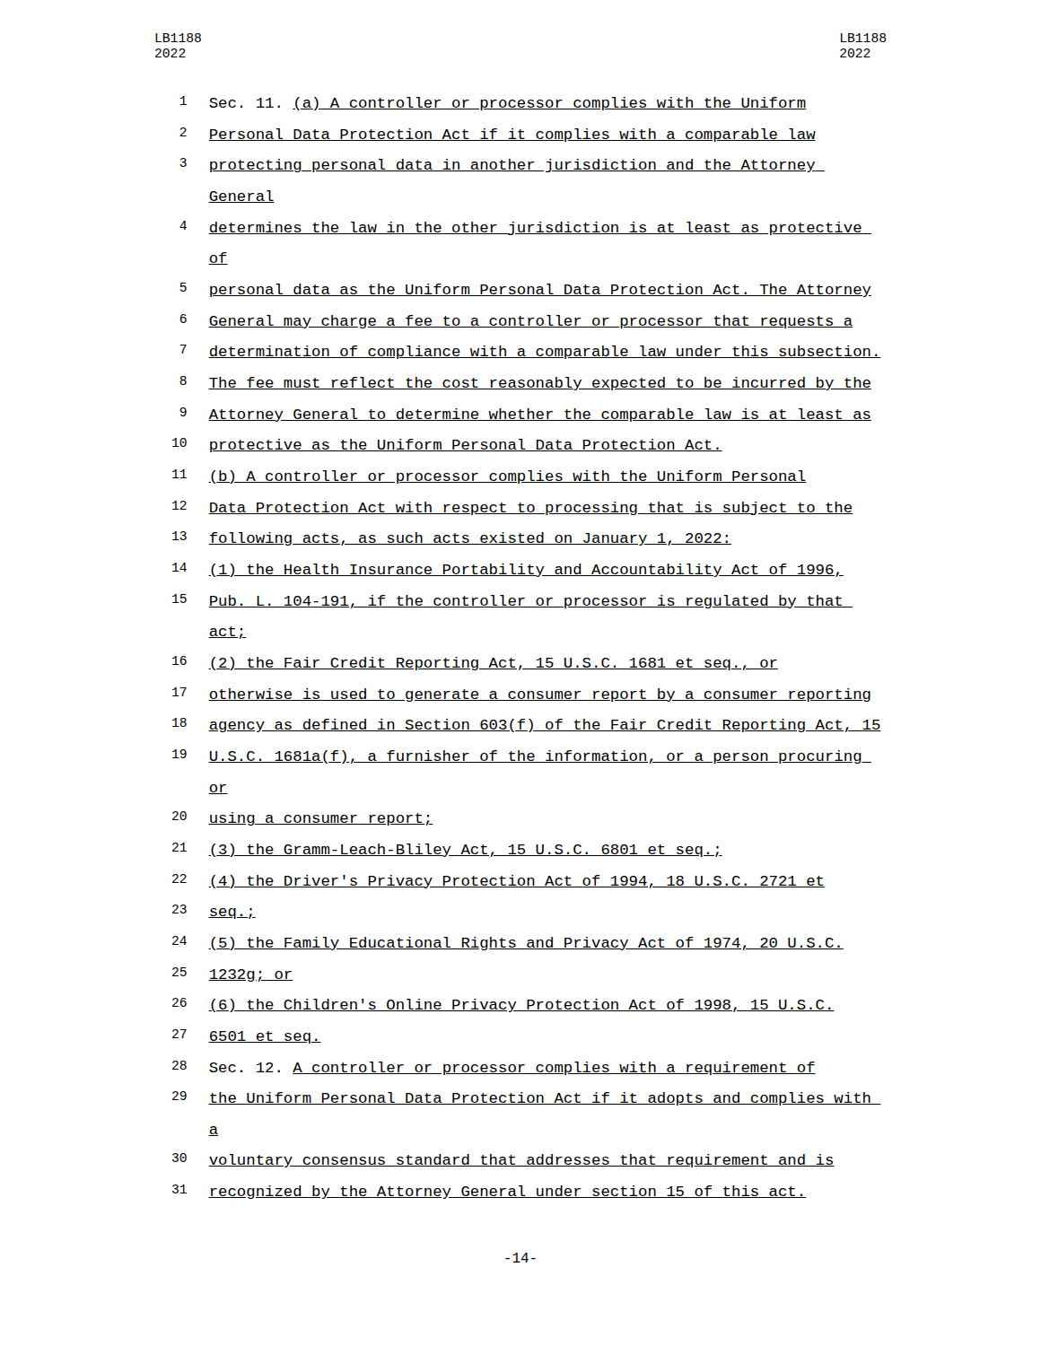LB1188
2022
LB1188
2022
Sec. 11. (a) A controller or processor complies with the Uniform
Personal Data Protection Act if it complies with a comparable law
protecting personal data in another jurisdiction and the Attorney General
determines the law in the other jurisdiction is at least as protective of
personal data as the Uniform Personal Data Protection Act. The Attorney
General may charge a fee to a controller or processor that requests a
determination of compliance with a comparable law under this subsection.
The fee must reflect the cost reasonably expected to be incurred by the
Attorney General to determine whether the comparable law is at least as
protective as the Uniform Personal Data Protection Act.
(b) A controller or processor complies with the Uniform Personal
Data Protection Act with respect to processing that is subject to the
following acts, as such acts existed on January 1, 2022:
(1) the Health Insurance Portability and Accountability Act of 1996,
Pub. L. 104-191, if the controller or processor is regulated by that act;
(2) the Fair Credit Reporting Act, 15 U.S.C. 1681 et seq., or
otherwise is used to generate a consumer report by a consumer reporting
agency as defined in Section 603(f) of the Fair Credit Reporting Act, 15
U.S.C. 1681a(f), a furnisher of the information, or a person procuring or
using a consumer report;
(3) the Gramm-Leach-Bliley Act, 15 U.S.C. 6801 et seq.;
(4) the Driver's Privacy Protection Act of 1994, 18 U.S.C. 2721 et
seq.;
(5) the Family Educational Rights and Privacy Act of 1974, 20 U.S.C.
1232g; or
(6) the Children's Online Privacy Protection Act of 1998, 15 U.S.C.
6501 et seq.
Sec. 12. A controller or processor complies with a requirement of
the Uniform Personal Data Protection Act if it adopts and complies with a
voluntary consensus standard that addresses that requirement and is
recognized by the Attorney General under section 15 of this act.
-14-